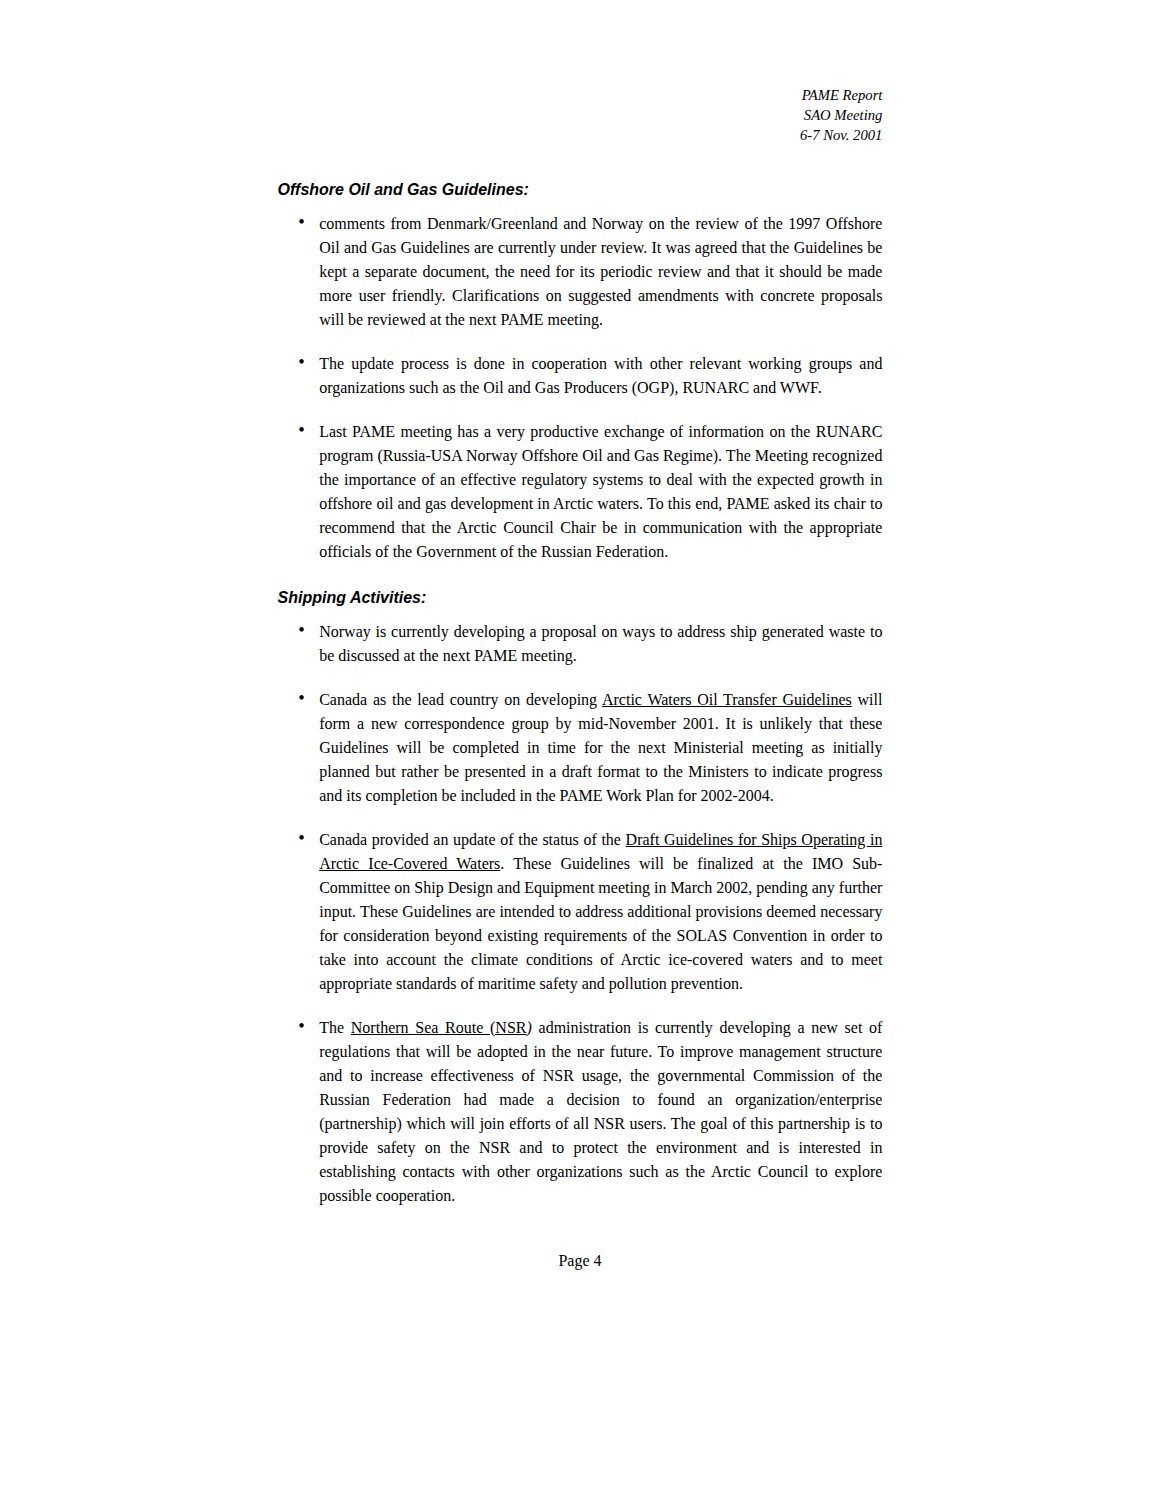PAME Report
SAO Meeting
6-7 Nov. 2001
Offshore Oil and Gas Guidelines:
comments from Denmark/Greenland and Norway on the review of the 1997 Offshore Oil and Gas Guidelines are currently under review. It was agreed that the Guidelines be kept a separate document, the need for its periodic review and that it should be made more user friendly. Clarifications on suggested amendments with concrete proposals will be reviewed at the next PAME meeting.
The update process is done in cooperation with other relevant working groups and organizations such as the Oil and Gas Producers (OGP), RUNARC and WWF.
Last PAME meeting has a very productive exchange of information on the RUNARC program (Russia-USA Norway Offshore Oil and Gas Regime). The Meeting recognized the importance of an effective regulatory systems to deal with the expected growth in offshore oil and gas development in Arctic waters. To this end, PAME asked its chair to recommend that the Arctic Council Chair be in communication with the appropriate officials of the Government of the Russian Federation.
Shipping Activities:
Norway is currently developing a proposal on ways to address ship generated waste to be discussed at the next PAME meeting.
Canada as the lead country on developing Arctic Waters Oil Transfer Guidelines will form a new correspondence group by mid-November 2001. It is unlikely that these Guidelines will be completed in time for the next Ministerial meeting as initially planned but rather be presented in a draft format to the Ministers to indicate progress and its completion be included in the PAME Work Plan for 2002-2004.
Canada provided an update of the status of the Draft Guidelines for Ships Operating in Arctic Ice-Covered Waters. These Guidelines will be finalized at the IMO Sub-Committee on Ship Design and Equipment meeting in March 2002, pending any further input. These Guidelines are intended to address additional provisions deemed necessary for consideration beyond existing requirements of the SOLAS Convention in order to take into account the climate conditions of Arctic ice-covered waters and to meet appropriate standards of maritime safety and pollution prevention.
The Northern Sea Route (NSR) administration is currently developing a new set of regulations that will be adopted in the near future. To improve management structure and to increase effectiveness of NSR usage, the governmental Commission of the Russian Federation had made a decision to found an organization/enterprise (partnership) which will join efforts of all NSR users. The goal of this partnership is to provide safety on the NSR and to protect the environment and is interested in establishing contacts with other organizations such as the Arctic Council to explore possible cooperation.
Page 4